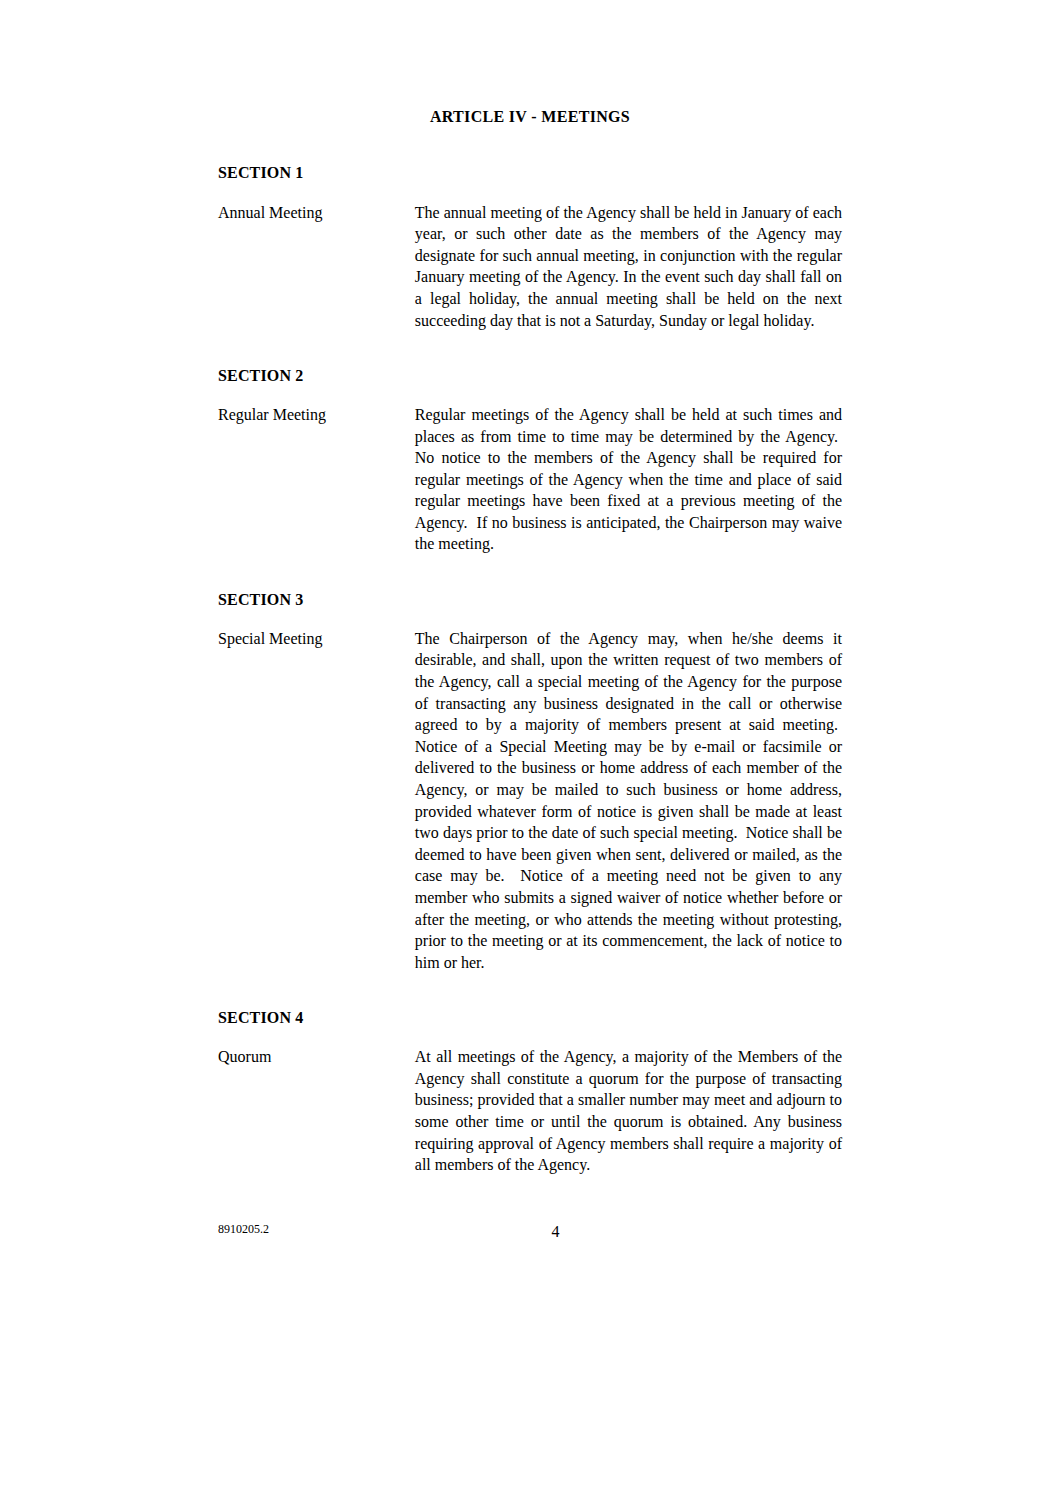ARTICLE IV - MEETINGS
SECTION 1
Annual Meeting
The annual meeting of the Agency shall be held in January of each year, or such other date as the members of the Agency may designate for such annual meeting, in conjunction with the regular January meeting of the Agency. In the event such day shall fall on a legal holiday, the annual meeting shall be held on the next succeeding day that is not a Saturday, Sunday or legal holiday.
SECTION 2
Regular Meeting
Regular meetings of the Agency shall be held at such times and places as from time to time may be determined by the Agency. No notice to the members of the Agency shall be required for regular meetings of the Agency when the time and place of said regular meetings have been fixed at a previous meeting of the Agency. If no business is anticipated, the Chairperson may waive the meeting.
SECTION 3
Special Meeting
The Chairperson of the Agency may, when he/she deems it desirable, and shall, upon the written request of two members of the Agency, call a special meeting of the Agency for the purpose of transacting any business designated in the call or otherwise agreed to by a majority of members present at said meeting. Notice of a Special Meeting may be by e-mail or facsimile or delivered to the business or home address of each member of the Agency, or may be mailed to such business or home address, provided whatever form of notice is given shall be made at least two days prior to the date of such special meeting. Notice shall be deemed to have been given when sent, delivered or mailed, as the case may be. Notice of a meeting need not be given to any member who submits a signed waiver of notice whether before or after the meeting, or who attends the meeting without protesting, prior to the meeting or at its commencement, the lack of notice to him or her.
SECTION 4
Quorum
At all meetings of the Agency, a majority of the Members of the Agency shall constitute a quorum for the purpose of transacting business; provided that a smaller number may meet and adjourn to some other time or until the quorum is obtained. Any business requiring approval of Agency members shall require a majority of all members of the Agency.
8910205.2
4